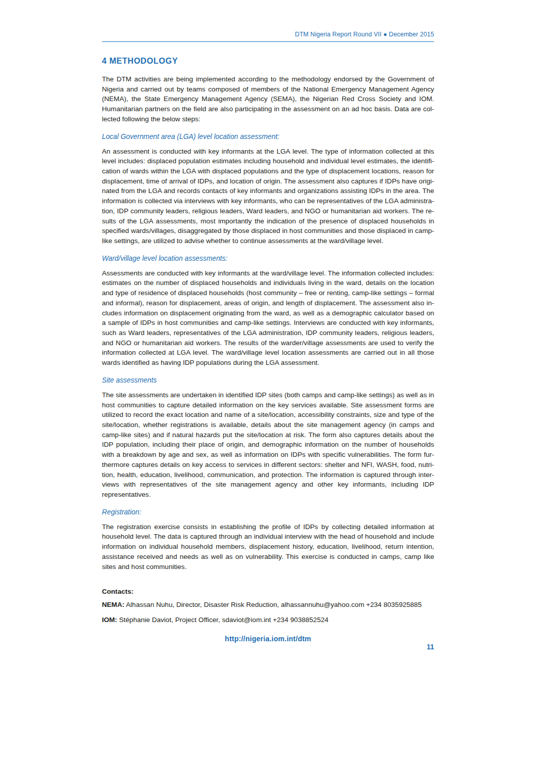DTM Nigeria Report Round VII ● December 2015
4 Methodology
The DTM activities are being implemented according to the methodology endorsed by the Government of Nigeria and carried out by teams composed of members of the National Emergency Management Agency (NEMA), the State Emergency Management Agency (SEMA), the Nigerian Red Cross Society and IOM. Humanitarian partners on the field are also participating in the assessment on an ad hoc basis. Data are collected following the below steps:
Local Government area (LGA) level location assessment:
An assessment is conducted with key informants at the LGA level. The type of information collected at this level includes: displaced population estimates including household and individual level estimates, the identification of wards within the LGA with displaced populations and the type of displacement locations, reason for displacement, time of arrival of IDPs, and location of origin. The assessment also captures if IDPs have originated from the LGA and records contacts of key informants and organizations assisting IDPs in the area. The information is collected via interviews with key informants, who can be representatives of the LGA administration, IDP community leaders, religious leaders, Ward leaders, and NGO or humanitarian aid workers. The results of the LGA assessments, most importantly the indication of the presence of displaced households in specified wards/villages, disaggregated by those displaced in host communities and those displaced in camp-like settings, are utilized to advise whether to continue assessments at the ward/village level.
Ward/village level location assessments:
Assessments are conducted with key informants at the ward/village level. The information collected includes: estimates on the number of displaced households and individuals living in the ward, details on the location and type of residence of displaced households (host community – free or renting, camp-like settings – formal and informal), reason for displacement, areas of origin, and length of displacement. The assessment also includes information on displacement originating from the ward, as well as a demographic calculator based on a sample of IDPs in host communities and camp-like settings. Interviews are conducted with key informants, such as Ward leaders, representatives of the LGA administration, IDP community leaders, religious leaders, and NGO or humanitarian aid workers. The results of the warder/village assessments are used to verify the information collected at LGA level. The ward/village level location assessments are carried out in all those wards identified as having IDP populations during the LGA assessment.
Site assessments
The site assessments are undertaken in identified IDP sites (both camps and camp-like settings) as well as in host communities to capture detailed information on the key services available. Site assessment forms are utilized to record the exact location and name of a site/location, accessibility constraints, size and type of the site/location, whether registrations is available, details about the site management agency (in camps and camp-like sites) and if natural hazards put the site/location at risk. The form also captures details about the IDP population, including their place of origin, and demographic information on the number of households with a breakdown by age and sex, as well as information on IDPs with specific vulnerabilities. The form furthermore captures details on key access to services in different sectors: shelter and NFI, WASH, food, nutrition, health, education, livelihood, communication, and protection. The information is captured through interviews with representatives of the site management agency and other key informants, including IDP representatives.
Registration:
The registration exercise consists in establishing the profile of IDPs by collecting detailed information at household level. The data is captured through an individual interview with the head of household and include information on individual household members, displacement history, education, livelihood, return intention, assistance received and needs as well as on vulnerability. This exercise is conducted in camps, camp like sites and host communities.
Contacts:
NEMA: Alhassan Nuhu, Director, Disaster Risk Reduction, alhassannuhu@yahoo.com +234 8035925885
IOM: Stéphanie Daviot, Project Officer, sdaviot@iom.int +234 9038852524
http://nigeria.iom.int/dtm
11